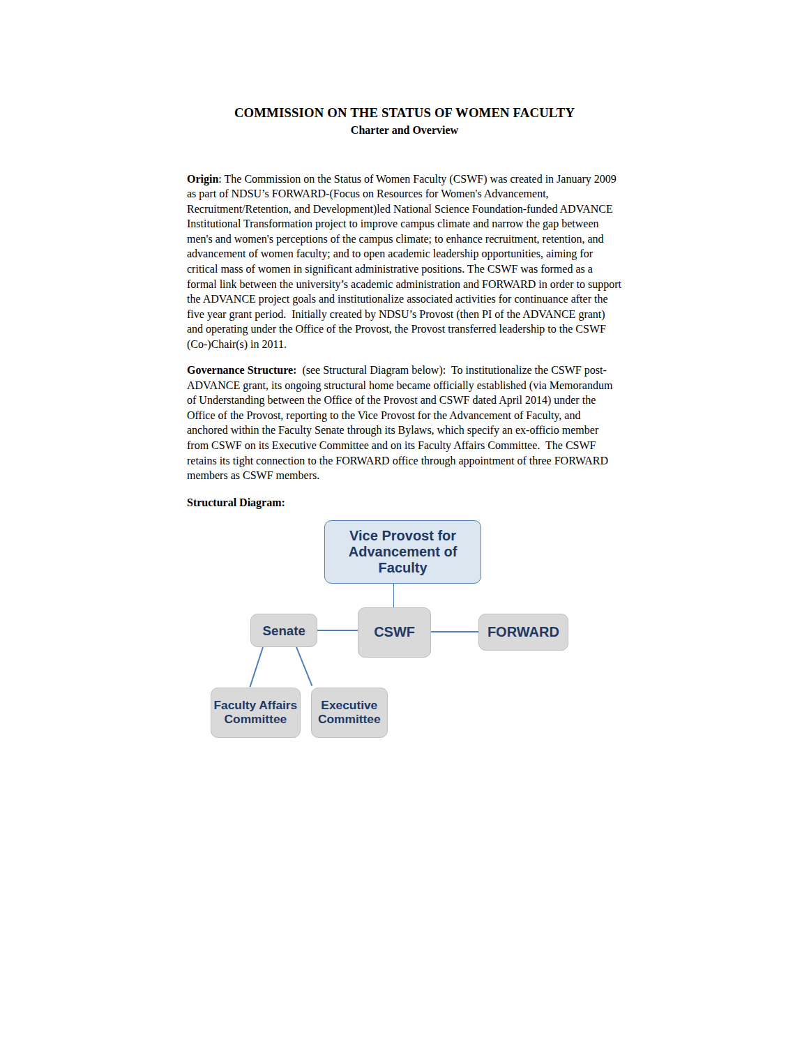COMMISSION ON THE STATUS OF WOMEN FACULTY
Charter and Overview
Origin: The Commission on the Status of Women Faculty (CSWF) was created in January 2009 as part of NDSU’s FORWARD-(Focus on Resources for Women's Advancement, Recruitment/Retention, and Development)led National Science Foundation-funded ADVANCE Institutional Transformation project to improve campus climate and narrow the gap between men's and women's perceptions of the campus climate; to enhance recruitment, retention, and advancement of women faculty; and to open academic leadership opportunities, aiming for critical mass of women in significant administrative positions. The CSWF was formed as a formal link between the university’s academic administration and FORWARD in order to support the ADVANCE project goals and institutionalize associated activities for continuance after the five year grant period. Initially created by NDSU’s Provost (then PI of the ADVANCE grant) and operating under the Office of the Provost, the Provost transferred leadership to the CSWF (Co-)Chair(s) in 2011.
Governance Structure: (see Structural Diagram below): To institutionalize the CSWF post-ADVANCE grant, its ongoing structural home became officially established (via Memorandum of Understanding between the Office of the Provost and CSWF dated April 2014) under the Office of the Provost, reporting to the Vice Provost for the Advancement of Faculty, and anchored within the Faculty Senate through its Bylaws, which specify an ex-officio member from CSWF on its Executive Committee and on its Faculty Affairs Committee. The CSWF retains its tight connection to the FORWARD office through appointment of three FORWARD members as CSWF members.
Structural Diagram:
Vice Provost for
Advancement of
Faculty
Senate
CSWF
FORWARD
Faculty Affairs
Committee
Executive
Committee